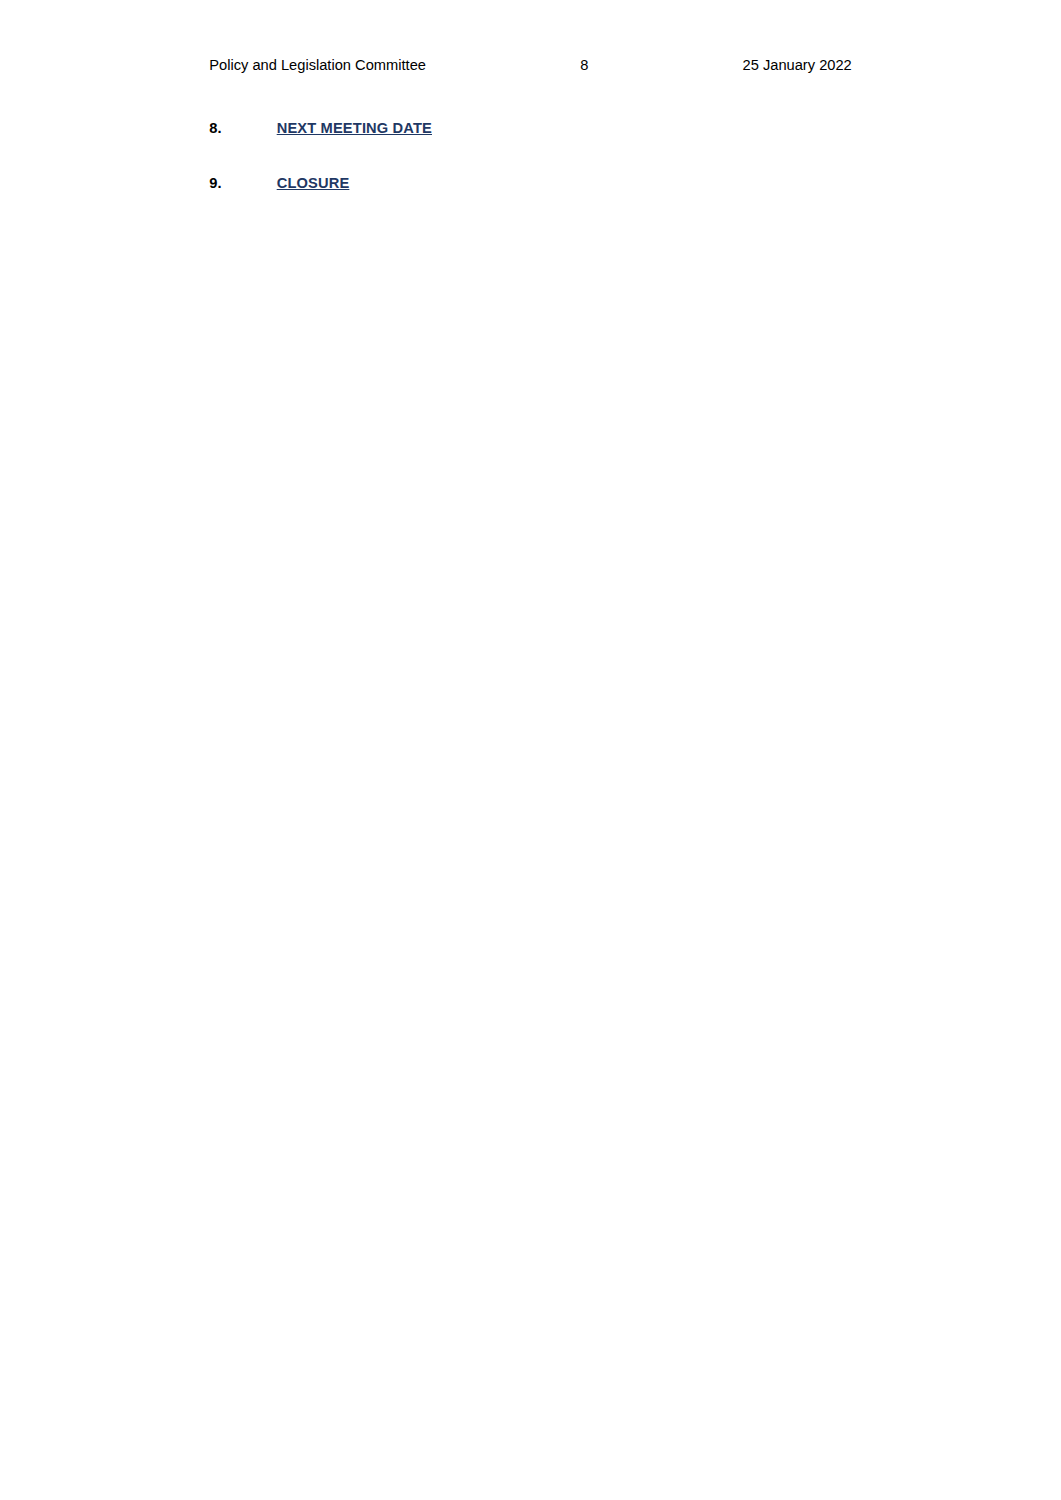Policy and Legislation Committee
8
25 January 2022
8.
NEXT MEETING DATE
9.
CLOSURE